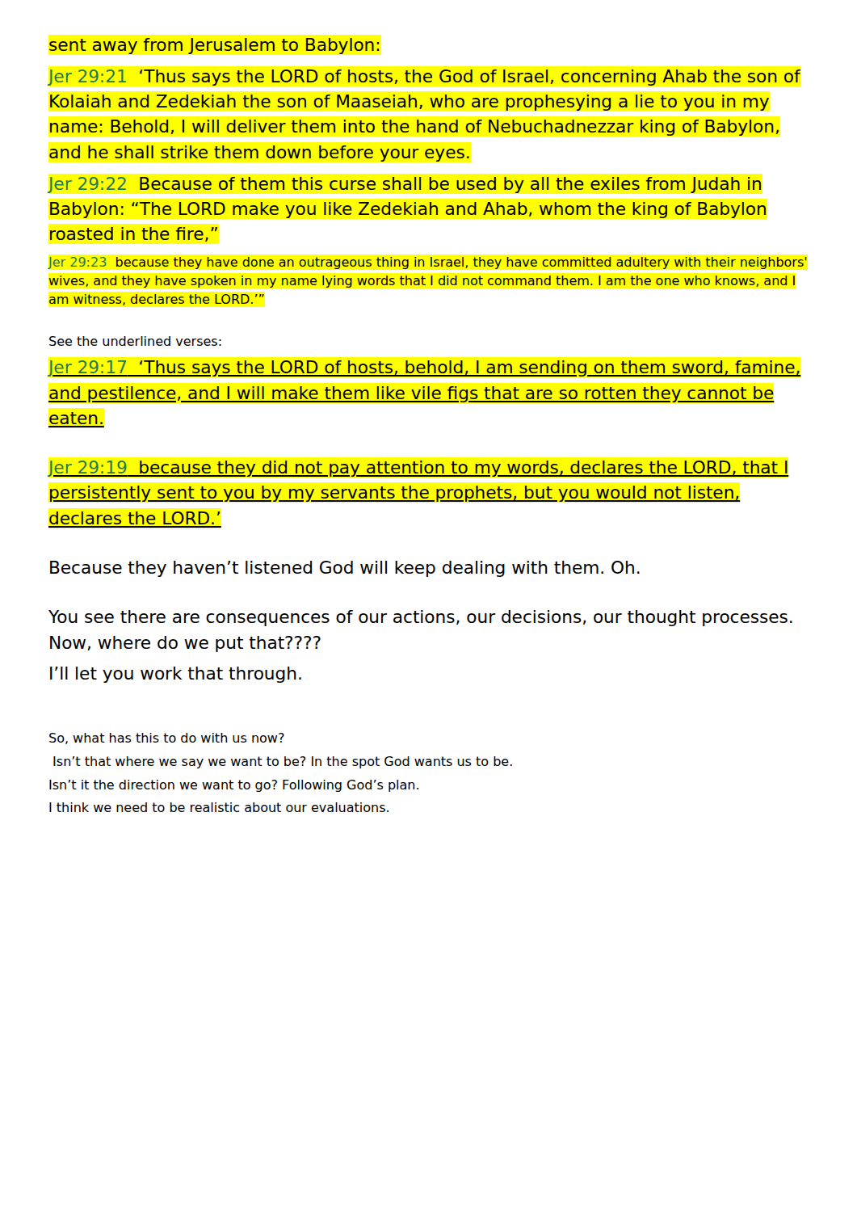sent away from Jerusalem to Babylon:
Jer 29:21 ‘Thus says the LORD of hosts, the God of Israel, concerning Ahab the son of Kolaiah and Zedekiah the son of Maaseiah, who are prophesying a lie to you in my name: Behold, I will deliver them into the hand of Nebuchadnezzar king of Babylon, and he shall strike them down before your eyes.
Jer 29:22 Because of them this curse shall be used by all the exiles from Judah in Babylon: “The LORD make you like Zedekiah and Ahab, whom the king of Babylon roasted in the fire,”
Jer 29:23 because they have done an outrageous thing in Israel, they have committed adultery with their neighbors' wives, and they have spoken in my name lying words that I did not command them. I am the one who knows, and I am witness, declares the LORD.’”
See the underlined verses:
Jer 29:17 ‘Thus says the LORD of hosts, behold, I am sending on them sword, famine, and pestilence, and I will make them like vile figs that are so rotten they cannot be eaten.
Jer 29:19 because they did not pay attention to my words, declares the LORD, that I persistently sent to you by my servants the prophets, but you would not listen, declares the LORD.’
Because they haven’t listened God will keep dealing with them. Oh.
You see there are consequences of our actions, our decisions, our thought processes. Now, where do we put that????
I’ll let you work that through.
So, what has this to do with us now?
Isn’t that where we say we want to be? In the spot God wants us to be.
Isn’t it the direction we want to go? Following God’s plan.
I think we need to be realistic about our evaluations.